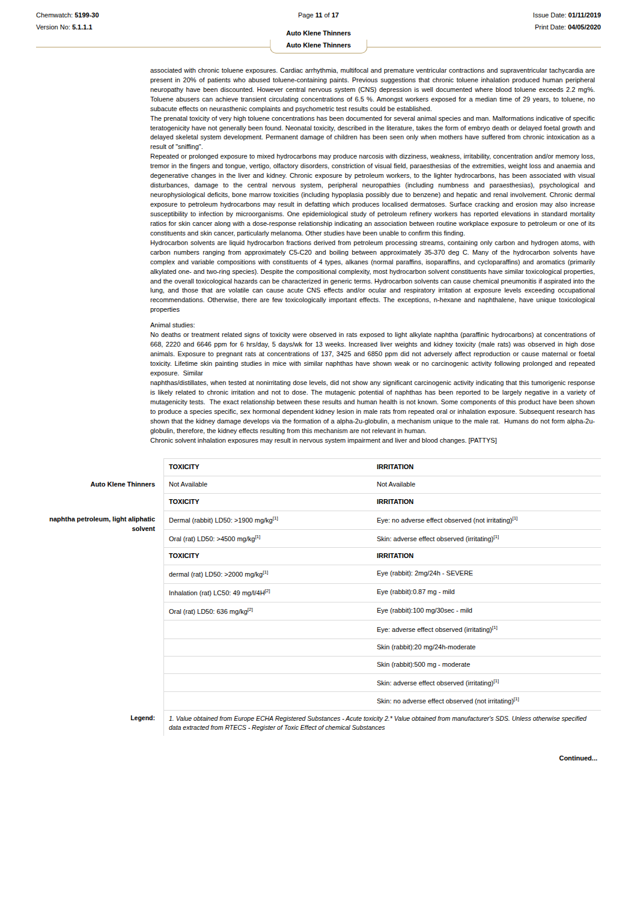Chemwatch: 5199-30
Version No: 5.1.1.1
Page 11 of 17
Auto Klene Thinners
Issue Date: 01/11/2019
Print Date: 04/05/2020
Auto Klene Thinners
associated with chronic toluene exposures. Cardiac arrhythmia, multifocal and premature ventricular contractions and supraventricular tachycardia are present in 20% of patients who abused toluene-containing paints. Previous suggestions that chronic toluene inhalation produced human peripheral neuropathy have been discounted. However central nervous system (CNS) depression is well documented where blood toluene exceeds 2.2 mg%. Toluene abusers can achieve transient circulating concentrations of 6.5 %. Amongst workers exposed for a median time of 29 years, to toluene, no subacute effects on neurasthenic complaints and psychometric test results could be established.
The prenatal toxicity of very high toluene concentrations has been documented for several animal species and man. Malformations indicative of specific teratogenicity have not generally been found. Neonatal toxicity, described in the literature, takes the form of embryo death or delayed foetal growth and delayed skeletal system development. Permanent damage of children has been seen only when mothers have suffered from chronic intoxication as a result of "sniffing".
Repeated or prolonged exposure to mixed hydrocarbons may produce narcosis with dizziness, weakness, irritability, concentration and/or memory loss, tremor in the fingers and tongue, vertigo, olfactory disorders, constriction of visual field, paraesthesias of the extremities, weight loss and anaemia and degenerative changes in the liver and kidney. Chronic exposure by petroleum workers, to the lighter hydrocarbons, has been associated with visual disturbances, damage to the central nervous system, peripheral neuropathies (including numbness and paraesthesias), psychological and neurophysiological deficits, bone marrow toxicities (including hypoplasia possibly due to benzene) and hepatic and renal involvement. Chronic dermal exposure to petroleum hydrocarbons may result in defatting which produces localised dermatoses. Surface cracking and erosion may also increase susceptibility to infection by microorganisms. One epidemiological study of petroleum refinery workers has reported elevations in standard mortality ratios for skin cancer along with a dose-response relationship indicating an association between routine workplace exposure to petroleum or one of its constituents and skin cancer, particularly melanoma. Other studies have been unable to confirm this finding.
Hydrocarbon solvents are liquid hydrocarbon fractions derived from petroleum processing streams, containing only carbon and hydrogen atoms, with carbon numbers ranging from approximately C5-C20 and boiling between approximately 35-370 deg C. Many of the hydrocarbon solvents have complex and variable compositions with constituents of 4 types, alkanes (normal paraffins, isoparaffins, and cycloparaffins) and aromatics (primarily alkylated one- and two-ring species). Despite the compositional complexity, most hydrocarbon solvent constituents have similar toxicological properties, and the overall toxicological hazards can be characterized in generic terms. Hydrocarbon solvents can cause chemical pneumonitis if aspirated into the lung, and those that are volatile can cause acute CNS effects and/or ocular and respiratory irritation at exposure levels exceeding occupational recommendations. Otherwise, there are few toxicologically important effects. The exceptions, n-hexane and naphthalene, have unique toxicological properties
Animal studies:
No deaths or treatment related signs of toxicity were observed in rats exposed to light alkylate naphtha (paraffinic hydrocarbons) at concentrations of 668, 2220 and 6646 ppm for 6 hrs/day, 5 days/wk for 13 weeks. Increased liver weights and kidney toxicity (male rats) was observed in high dose animals. Exposure to pregnant rats at concentrations of 137, 3425 and 6850 ppm did not adversely affect reproduction or cause maternal or foetal toxicity. Lifetime skin painting studies in mice with similar naphthas have shown weak or no carcinogenic activity following prolonged and repeated exposure. Similar
naphthas/distillates, when tested at nonirritating dose levels, did not show any significant carcinogenic activity indicating that this tumorigenic response is likely related to chronic irritation and not to dose. The mutagenic potential of naphthas has been reported to be largely negative in a variety of mutagenicity tests. The exact relationship between these results and human health is not known. Some components of this product have been shown to produce a species specific, sex hormonal dependent kidney lesion in male rats from repeated oral or inhalation exposure. Subsequent research has shown that the kidney damage develops via the formation of a alpha-2u-globulin, a mechanism unique to the male rat. Humans do not form alpha-2u-globulin, therefore, the kidney effects resulting from this mechanism are not relevant in human.
Chronic solvent inhalation exposures may result in nervous system impairment and liver and blood changes. [PATTYS]
| | TOXICITY | IRRITATION |
| Auto Klene Thinners | Not Available | Not Available |
| | TOXICITY | IRRITATION |
| naphtha petroleum, light aliphatic solvent | Dermal (rabbit) LD50: >1900 mg/kg [1] | Eye: no adverse effect observed (not irritating) [1] |
| Oral (rat) LD50: >4500 mg/kg [1] | Skin: adverse effect observed (irritating) [1] |
| | TOXICITY | IRRITATION |
| | dermal (rat) LD50: >2000 mg/kg [1] | Eye (rabbit): 2mg/24h - SEVERE |
| Inhalation (rat) LC50: 49 mg/l/4H [2] | Eye (rabbit):0.87 mg - mild |
| Oral (rat) LD50: 636 mg/kg [2] | Eye (rabbit):100 mg/30sec - mild |
| | Eye: adverse effect observed (irritating) [1] |
| | Skin (rabbit):20 mg/24h-moderate |
| | Skin (rabbit):500 mg - moderate |
| | Skin: adverse effect observed (irritating) [1] |
| | Skin: no adverse effect observed (not irritating) [1] |
| Legend: | 1. Value obtained from Europe ECHA Registered Substances - Acute toxicity 2.* Value obtained from manufacturer's SDS. Unless otherwise specified data extracted from RTECS - Register of Toxic Effect of chemical Substances |
Continued...